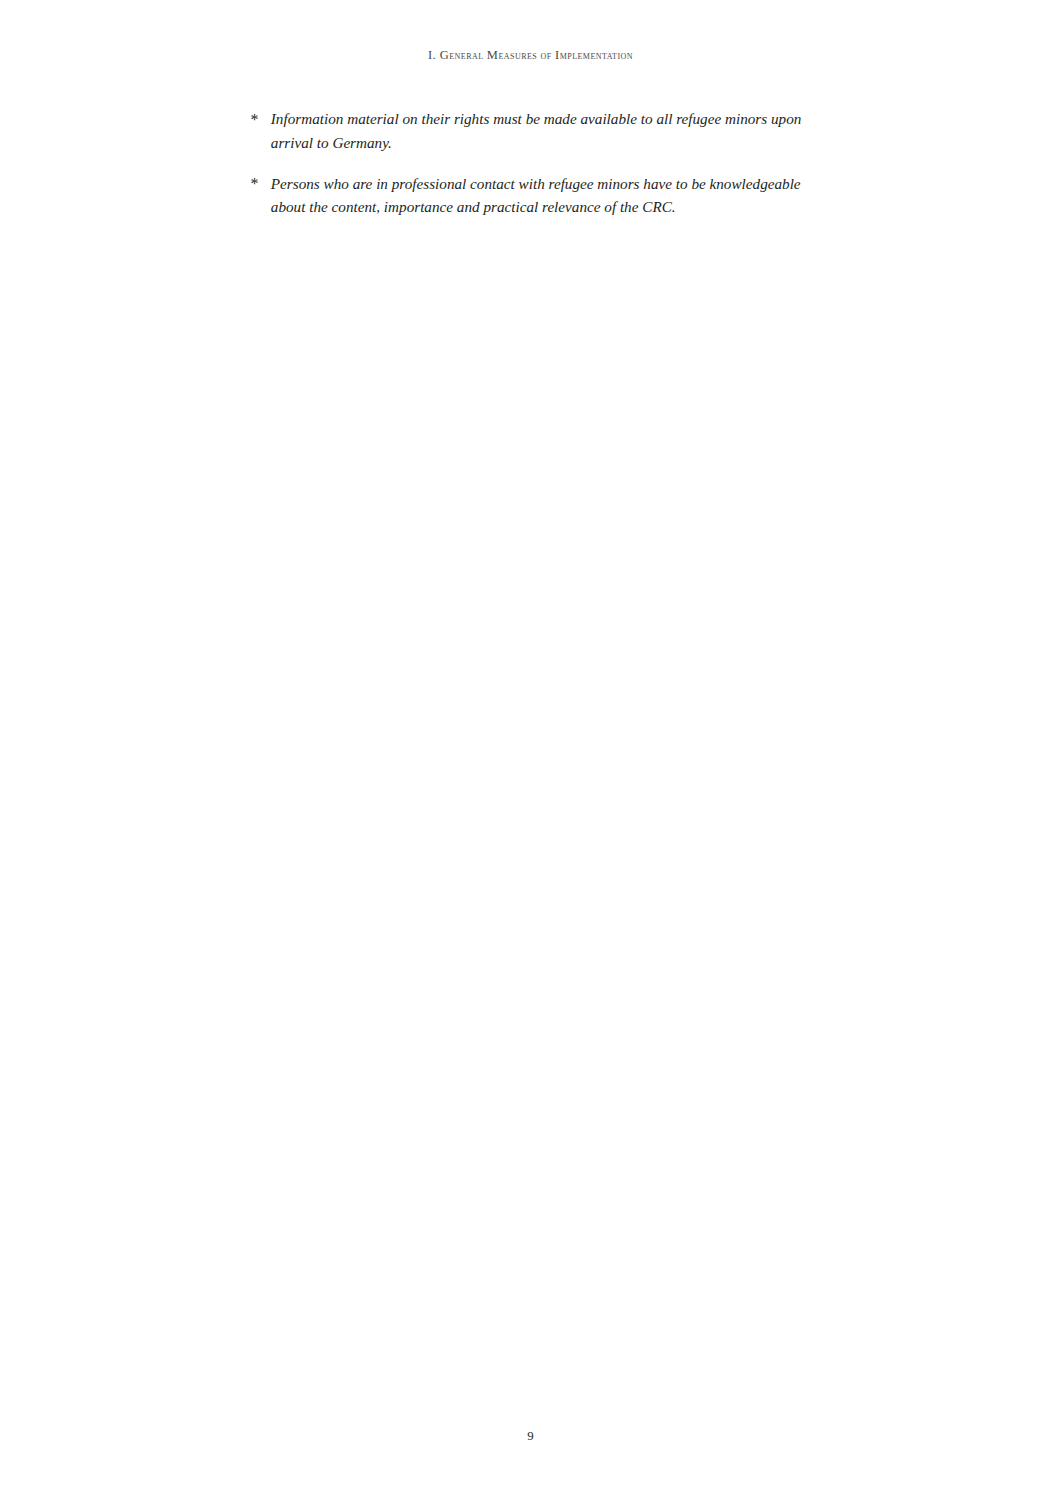I. General Measures of Implementation
Information material on their rights must be made available to all refugee minors upon arrival to Germany.
Persons who are in professional contact with refugee minors have to be knowledgeable about the content, importance and practical relevance of the CRC.
9